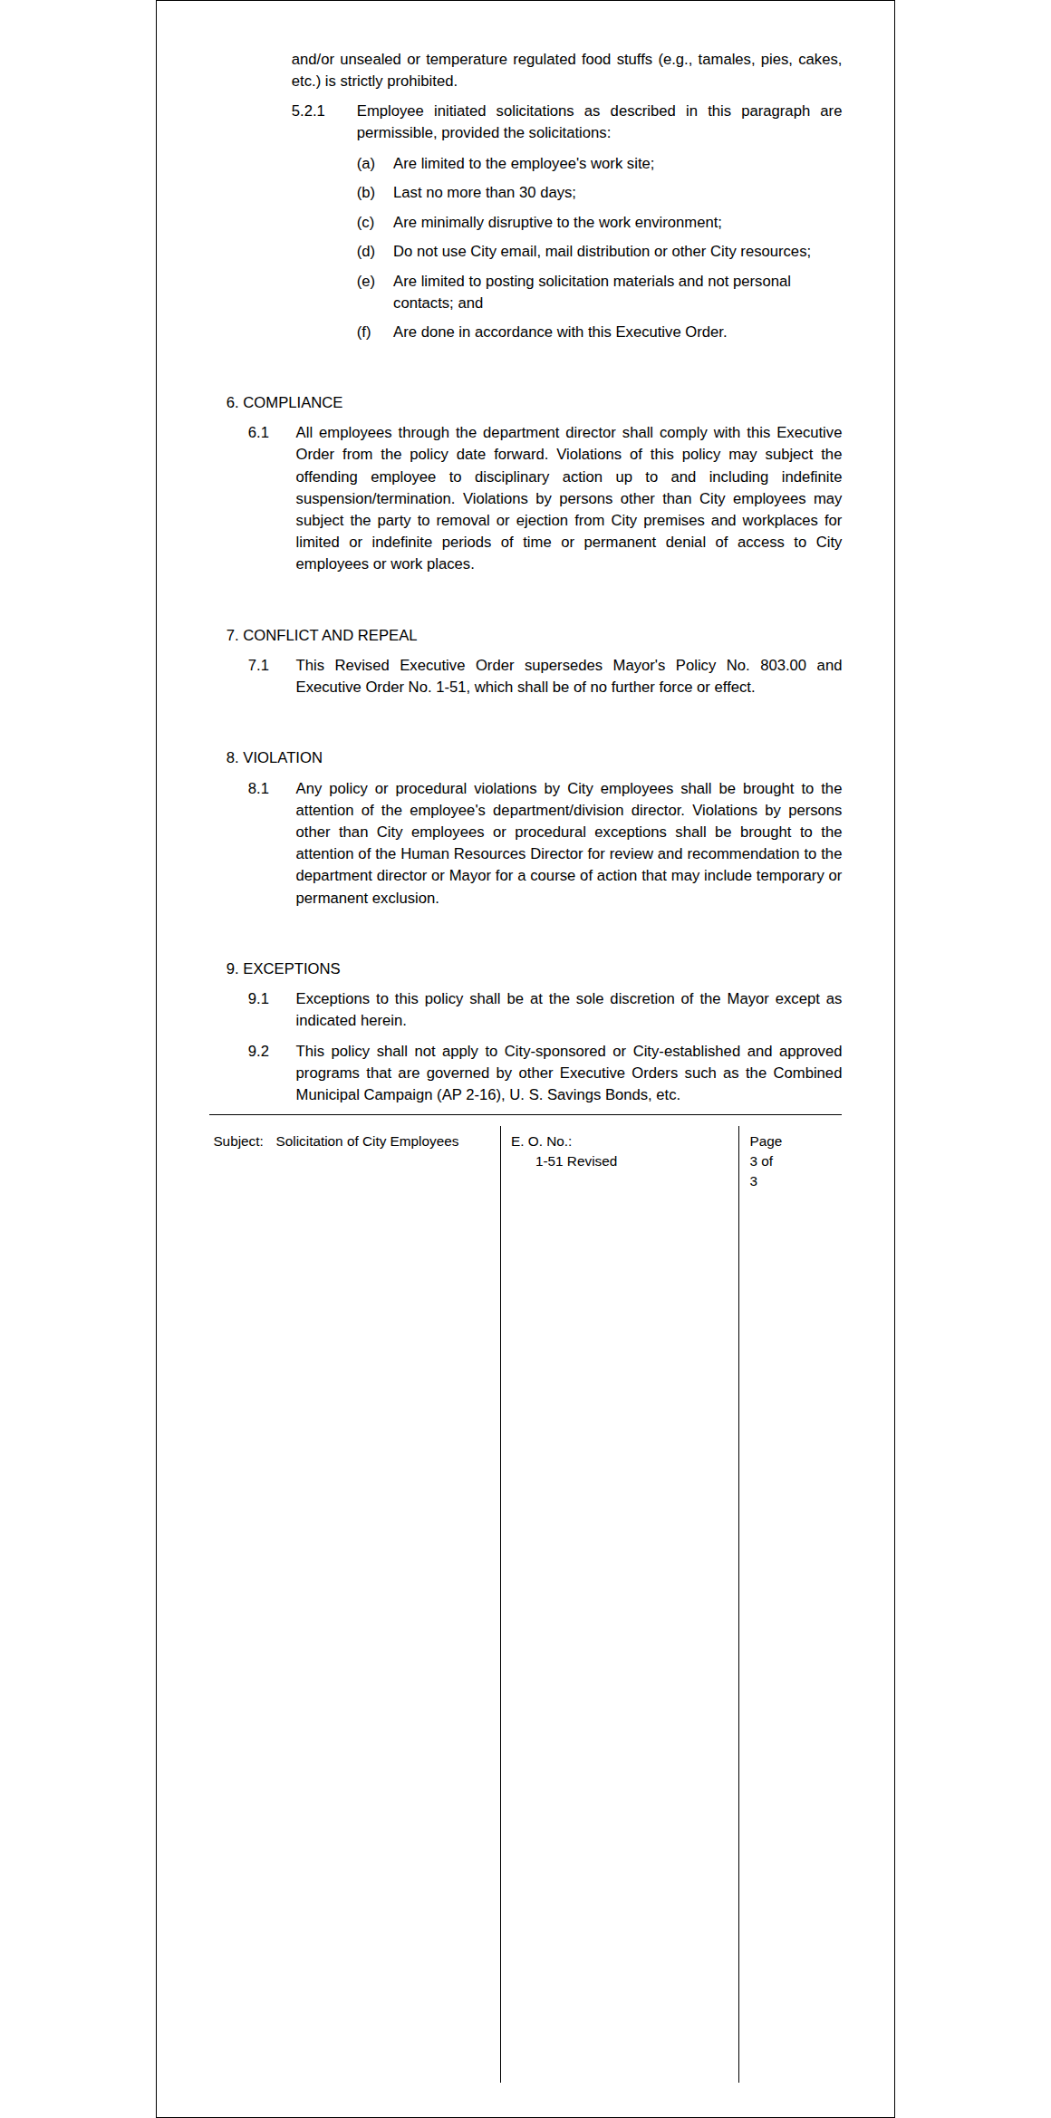and/or unsealed or temperature regulated food stuffs (e.g., tamales, pies, cakes, etc.) is strictly prohibited.
5.2.1 Employee initiated solicitations as described in this paragraph are permissible, provided the solicitations:
(a) Are limited to the employee's work site;
(b) Last no more than 30 days;
(c) Are minimally disruptive to the work environment;
(d) Do not use City email, mail distribution or other City resources;
(e) Are limited to posting solicitation materials and not personal contacts; and
(f) Are done in accordance with this Executive Order.
6. COMPLIANCE
6.1 All employees through the department director shall comply with this Executive Order from the policy date forward. Violations of this policy may subject the offending employee to disciplinary action up to and including indefinite suspension/termination. Violations by persons other than City employees may subject the party to removal or ejection from City premises and workplaces for limited or indefinite periods of time or permanent denial of access to City employees or work places.
7. CONFLICT AND REPEAL
7.1 This Revised Executive Order supersedes Mayor's Policy No. 803.00 and Executive Order No. 1-51, which shall be of no further force or effect.
8. VIOLATION
8.1 Any policy or procedural violations by City employees shall be brought to the attention of the employee's department/division director. Violations by persons other than City employees or procedural exceptions shall be brought to the attention of the Human Resources Director for review and recommendation to the department director or Mayor for a course of action that may include temporary or permanent exclusion.
9. EXCEPTIONS
9.1 Exceptions to this policy shall be at the sole discretion of the Mayor except as indicated herein.
9.2 This policy shall not apply to City-sponsored or City-established and approved programs that are governed by other Executive Orders such as the Combined Municipal Campaign (AP 2-16), U. S. Savings Bonds, etc.
| Subject: Solicitation of City Employees | E. O. No.: 1-51 Revised | Page 3 of 3 |